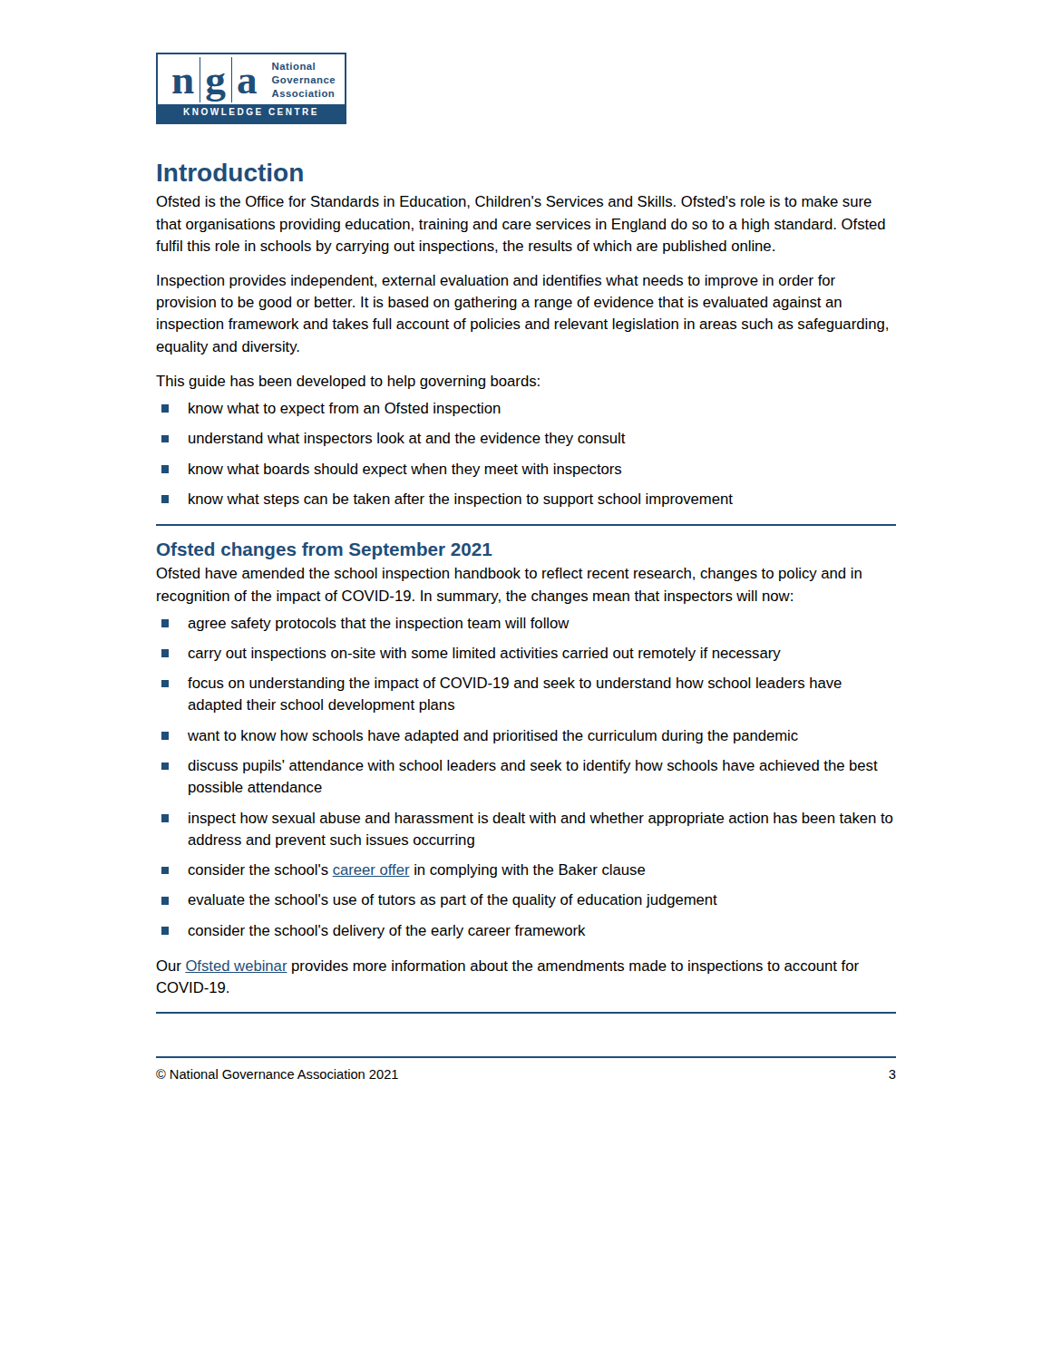nga
National
Governance
Association
KNOWLEDGE CENTRE
Introduction
Ofsted is the Office for Standards in Education, Children's Services and Skills. Ofsted's role is to make sure that organisations providing education, training and care services in England do so to a high standard. Ofsted fulfil this role in schools by carrying out inspections, the results of which are published online.
Inspection provides independent, external evaluation and identifies what needs to improve in order for provision to be good or better. It is based on gathering a range of evidence that is evaluated against an inspection framework and takes full account of policies and relevant legislation in areas such as safeguarding, equality and diversity.
This guide has been developed to help governing boards:
know what to expect from an Ofsted inspection
understand what inspectors look at and the evidence they consult
know what boards should expect when they meet with inspectors
know what steps can be taken after the inspection to support school improvement
Ofsted changes from September 2021
Ofsted have amended the school inspection handbook to reflect recent research, changes to policy and in recognition of the impact of COVID-19. In summary, the changes mean that inspectors will now:
agree safety protocols that the inspection team will follow
carry out inspections on-site with some limited activities carried out remotely if necessary
focus on understanding the impact of COVID-19 and seek to understand how school leaders have adapted their school development plans
want to know how schools have adapted and prioritised the curriculum during the pandemic
discuss pupils' attendance with school leaders and seek to identify how schools have achieved the best possible attendance
inspect how sexual abuse and harassment is dealt with and whether appropriate action has been taken to address and prevent such issues occurring
consider the school's career offer in complying with the Baker clause
evaluate the school's use of tutors as part of the quality of education judgement
consider the school's delivery of the early career framework
Our Ofsted webinar provides more information about the amendments made to inspections to account for COVID-19.
© National Governance Association 2021 3